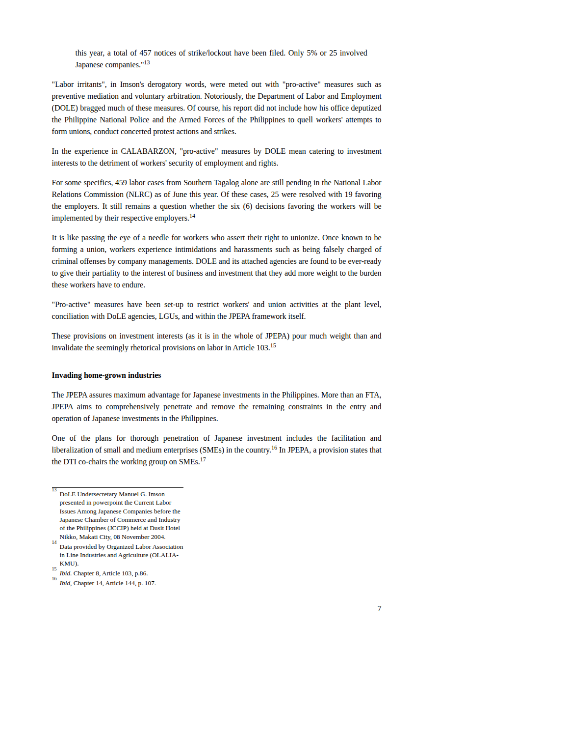this year, a total of 457 notices of strike/lockout have been filed. Only 5% or 25 involved Japanese companies."13
"Labor irritants", in Imson's derogatory words, were meted out with "pro-active" measures such as preventive mediation and voluntary arbitration. Notoriously, the Department of Labor and Employment (DOLE) bragged much of these measures. Of course, his report did not include how his office deputized the Philippine National Police and the Armed Forces of the Philippines to quell workers' attempts to form unions, conduct concerted protest actions and strikes.
In the experience in CALABARZON, "pro-active" measures by DOLE mean catering to investment interests to the detriment of workers' security of employment and rights.
For some specifics, 459 labor cases from Southern Tagalog alone are still pending in the National Labor Relations Commission (NLRC) as of June this year. Of these cases, 25 were resolved with 19 favoring the employers. It still remains a question whether the six (6) decisions favoring the workers will be implemented by their respective employers.14
It is like passing the eye of a needle for workers who assert their right to unionize. Once known to be forming a union, workers experience intimidations and harassments such as being falsely charged of criminal offenses by company managements. DOLE and its attached agencies are found to be ever-ready to give their partiality to the interest of business and investment that they add more weight to the burden these workers have to endure.
"Pro-active" measures have been set-up to restrict workers' and union activities at the plant level, conciliation with DoLE agencies, LGUs, and within the JPEPA framework itself.
These provisions on investment interests (as it is in the whole of JPEPA) pour much weight than and invalidate the seemingly rhetorical provisions on labor in Article 103.15
Invading home-grown industries
The JPEPA assures maximum advantage for Japanese investments in the Philippines. More than an FTA, JPEPA aims to comprehensively penetrate and remove the remaining constraints in the entry and operation of Japanese investments in the Philippines.
One of the plans for thorough penetration of Japanese investment includes the facilitation and liberalization of small and medium enterprises (SMEs) in the country.16 In JPEPA, a provision states that the DTI co-chairs the working group on SMEs.17
13 DoLE Undersecretary Manuel G. Imson presented in powerpoint the Current Labor Issues Among Japanese Companies before the Japanese Chamber of Commerce and Industry of the Philippines (JCCIP) held at Dusit Hotel Nikko, Makati City, 08 November 2004.
14 Data provided by Organized Labor Association in Line Industries and Agriculture (OLALIA-KMU).
15 Ibid. Chapter 8, Article 103, p.86.
16 Ibid, Chapter 14, Article 144, p. 107.
7